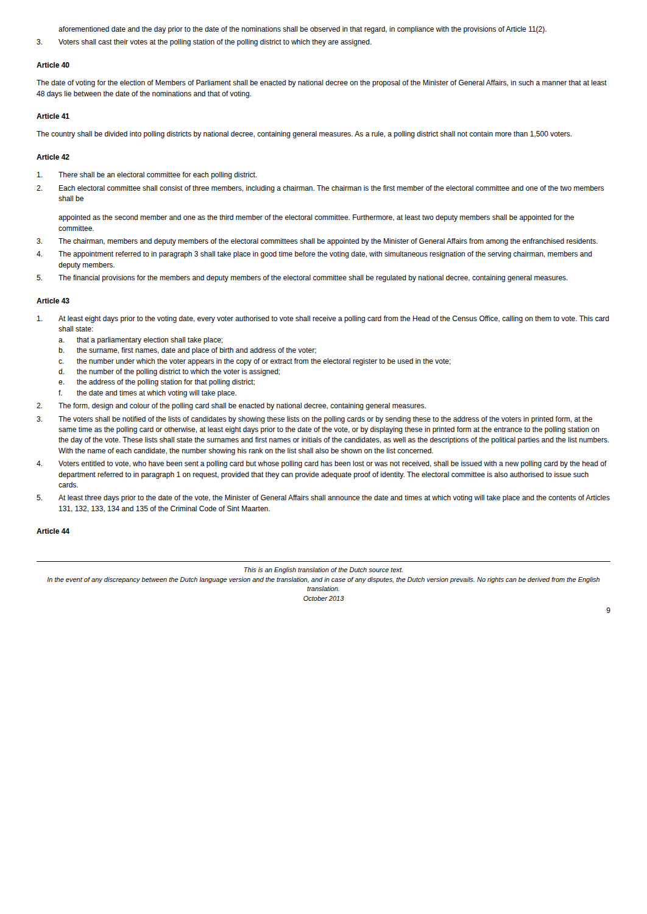aforementioned date and the day prior to the date of the nominations shall be observed in that regard, in compliance with the provisions of Article 11(2).
3. Voters shall cast their votes at the polling station of the polling district to which they are assigned.
Article 40
The date of voting for the election of Members of Parliament shall be enacted by national decree on the proposal of the Minister of General Affairs, in such a manner that at least 48 days lie between the date of the nominations and that of voting.
Article 41
The country shall be divided into polling districts by national decree, containing general measures. As a rule, a polling district shall not contain more than 1,500 voters.
Article 42
1. There shall be an electoral committee for each polling district.
2. Each electoral committee shall consist of three members, including a chairman. The chairman is the first member of the electoral committee and one of the two members shall be
appointed as the second member and one as the third member of the electoral committee. Furthermore, at least two deputy members shall be appointed for the committee.
3. The chairman, members and deputy members of the electoral committees shall be appointed by the Minister of General Affairs from among the enfranchised residents.
4. The appointment referred to in paragraph 3 shall take place in good time before the voting date, with simultaneous resignation of the serving chairman, members and deputy members.
5. The financial provisions for the members and deputy members of the electoral committee shall be regulated by national decree, containing general measures.
Article 43
1. At least eight days prior to the voting date, every voter authorised to vote shall receive a polling card from the Head of the Census Office, calling on them to vote. This card shall state:
a. that a parliamentary election shall take place;
b. the surname, first names, date and place of birth and address of the voter;
c. the number under which the voter appears in the copy of or extract from the electoral register to be used in the vote;
d. the number of the polling district to which the voter is assigned;
e. the address of the polling station for that polling district;
f. the date and times at which voting will take place.
2. The form, design and colour of the polling card shall be enacted by national decree, containing general measures.
3. The voters shall be notified of the lists of candidates by showing these lists on the polling cards or by sending these to the address of the voters in printed form, at the same time as the polling card or otherwise, at least eight days prior to the date of the vote, or by displaying these in printed form at the entrance to the polling station on the day of the vote. These lists shall state the surnames and first names or initials of the candidates, as well as the descriptions of the political parties and the list numbers. With the name of each candidate, the number showing his rank on the list shall also be shown on the list concerned.
4. Voters entitled to vote, who have been sent a polling card but whose polling card has been lost or was not received, shall be issued with a new polling card by the head of department referred to in paragraph 1 on request, provided that they can provide adequate proof of identity. The electoral committee is also authorised to issue such cards.
5. At least three days prior to the date of the vote, the Minister of General Affairs shall announce the date and times at which voting will take place and the contents of Articles 131, 132, 133, 134 and 135 of the Criminal Code of Sint Maarten.
Article 44
This is an English translation of the Dutch source text.
In the event of any discrepancy between the Dutch language version and the translation, and in case of any disputes, the Dutch version prevails. No rights can be derived from the English translation.
October 2013
9